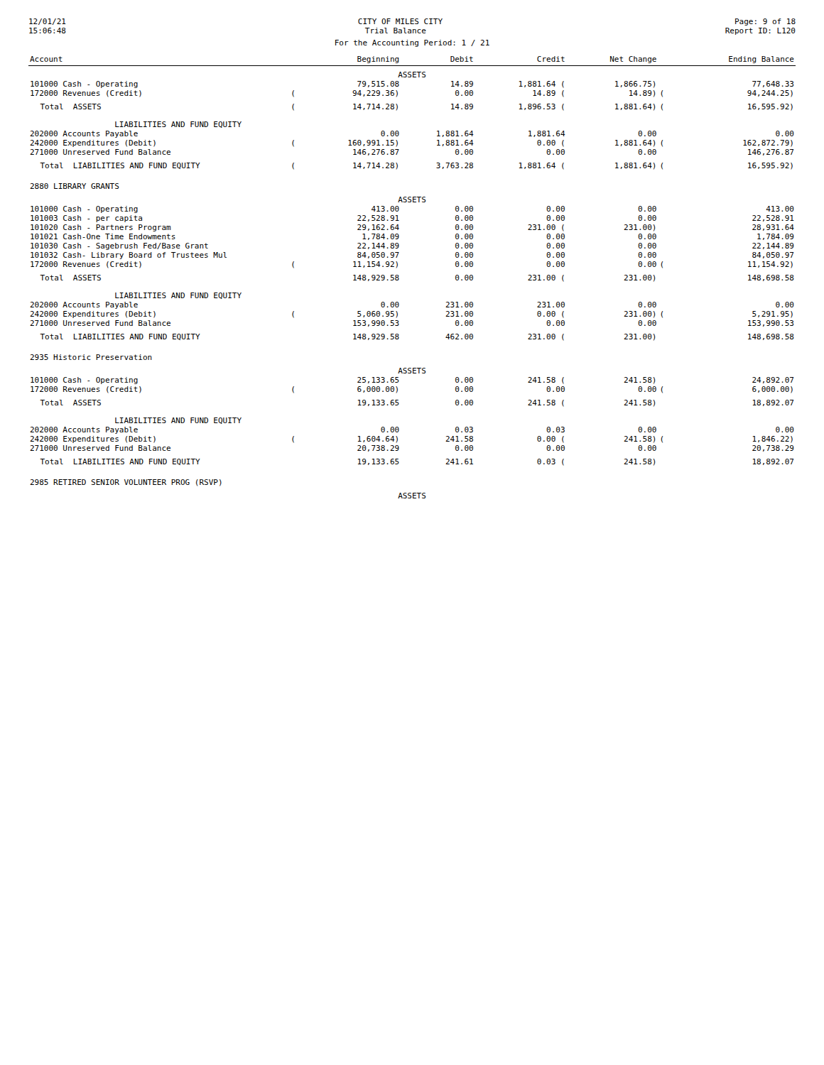12/01/21
CITY OF MILES CITY
Page: 9 of 18
15:06:48
Trial Balance
Report ID: L120
For the Accounting Period: 1 / 21
| Account | | Beginning | Debit | Credit | Net Change | | Ending Balance |
| --- | --- | --- | --- | --- | --- | --- | --- |
| ASSETS |
| 101000 Cash - Operating | | 79,515.08 | 14.89 | 1,881.64 ( | 1,866.75) | | 77,648.33 |
| 172000 Revenues (Credit) | ( | 94,229.36) | 0.00 | 14.89 ( | 14.89) | ( | 94,244.25) |
| Total ASSETS | ( | 14,714.28) | 14.89 | 1,896.53 ( | 1,881.64) | ( | 16,595.92) |
| LIABILITIES AND FUND EQUITY |
| 202000 Accounts Payable | | 0.00 | 1,881.64 | 1,881.64 | 0.00 | | 0.00 |
| 242000 Expenditures (Debit) | ( | 160,991.15) | 1,881.64 | 0.00 ( | 1,881.64) | ( | 162,872.79) |
| 271000 Unreserved Fund Balance | | 146,276.87 | 0.00 | 0.00 | 0.00 | | 146,276.87 |
| Total LIABILITIES AND FUND EQUITY | ( | 14,714.28) | 3,763.28 | 1,881.64 ( | 1,881.64) | ( | 16,595.92) |
| 2880 LIBRARY GRANTS |
| ASSETS |
| 101000 Cash - Operating | | 413.00 | 0.00 | 0.00 | 0.00 | | 413.00 |
| 101003 Cash - per capita | | 22,528.91 | 0.00 | 0.00 | 0.00 | | 22,528.91 |
| 101020 Cash - Partners Program | | 29,162.64 | 0.00 | 231.00 ( | 231.00) | | 28,931.64 |
| 101021 Cash-One Time Endowments | | 1,784.09 | 0.00 | 0.00 | 0.00 | | 1,784.09 |
| 101030 Cash - Sagebrush Fed/Base Grant | | 22,144.89 | 0.00 | 0.00 | 0.00 | | 22,144.89 |
| 101032 Cash- Library Board of Trustees Mul | | 84,050.97 | 0.00 | 0.00 | 0.00 | | 84,050.97 |
| 172000 Revenues (Credit) | ( | 11,154.92) | 0.00 | 0.00 | 0.00 | ( | 11,154.92) |
| Total ASSETS | | 148,929.58 | 0.00 | 231.00 ( | 231.00) | | 148,698.58 |
| LIABILITIES AND FUND EQUITY |
| 202000 Accounts Payable | | 0.00 | 231.00 | 231.00 | 0.00 | | 0.00 |
| 242000 Expenditures (Debit) | ( | 5,060.95) | 231.00 | 0.00 ( | 231.00) | ( | 5,291.95) |
| 271000 Unreserved Fund Balance | | 153,990.53 | 0.00 | 0.00 | 0.00 | | 153,990.53 |
| Total LIABILITIES AND FUND EQUITY | | 148,929.58 | 462.00 | 231.00 ( | 231.00) | | 148,698.58 |
| 2935 Historic Preservation |
| ASSETS |
| 101000 Cash - Operating | | 25,133.65 | 0.00 | 241.58 ( | 241.58) | | 24,892.07 |
| 172000 Revenues (Credit) | ( | 6,000.00) | 0.00 | 0.00 | 0.00 | ( | 6,000.00) |
| Total ASSETS | | 19,133.65 | 0.00 | 241.58 ( | 241.58) | | 18,892.07 |
| LIABILITIES AND FUND EQUITY |
| 202000 Accounts Payable | | 0.00 | 0.03 | 0.03 | 0.00 | | 0.00 |
| 242000 Expenditures (Debit) | ( | 1,604.64) | 241.58 | 0.00 ( | 241.58) | ( | 1,846.22) |
| 271000 Unreserved Fund Balance | | 20,738.29 | 0.00 | 0.00 | 0.00 | | 20,738.29 |
| Total LIABILITIES AND FUND EQUITY | | 19,133.65 | 241.61 | 0.03 ( | 241.58) | | 18,892.07 |
| 2985 RETIRED SENIOR VOLUNTEER PROG (RSVP) |
| ASSETS |